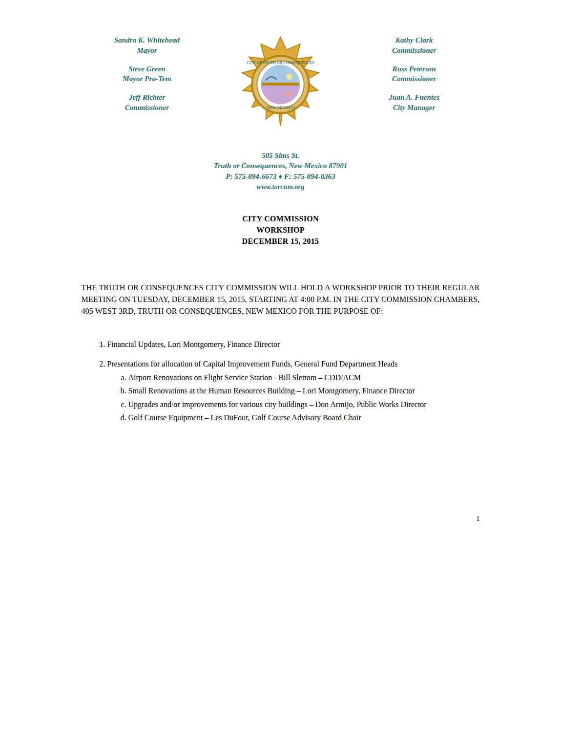Sandra K. Whitehead
Mayor
Steve Green
Mayor Pro-Tem
Jeff Richter
Commissioner
Kathy Clark
Commissioner
Russ Peterson
Commissioner
Juan A. Fuentes
City Manager
505 Sims St.
Truth or Consequences, New Mexico 87901
P: 575-894-6673 ♦ F: 575-894-0363
www.torcnm.org
City Commission
Workshop
December 15, 2015
THE TRUTH OR CONSEQUENCES CITY COMMISSION WILL HOLD A WORKSHOP PRIOR TO THEIR REGULAR MEETING ON TUESDAY, DECEMBER 15, 2015, STARTING AT 4:00 P.M. IN THE CITY COMMISSION CHAMBERS, 405 WEST 3RD, TRUTH OR CONSEQUENCES, NEW MEXICO FOR THE PURPOSE OF:
Financial Updates, Lori Montgomery, Finance Director
Presentations for allocation of Capital Improvement Funds, General Fund Department Heads
Airport Renovations on Flight Service Station - Bill Slettom – CDD/ACM
Small Renovations at the Human Resources Building – Lori Montgomery, Finance Director
Upgrades and/or improvements for various city buildings – Don Armijo, Public Works Director
Golf Course Equipment – Les DuFour, Golf Course Advisory Board Chair
1